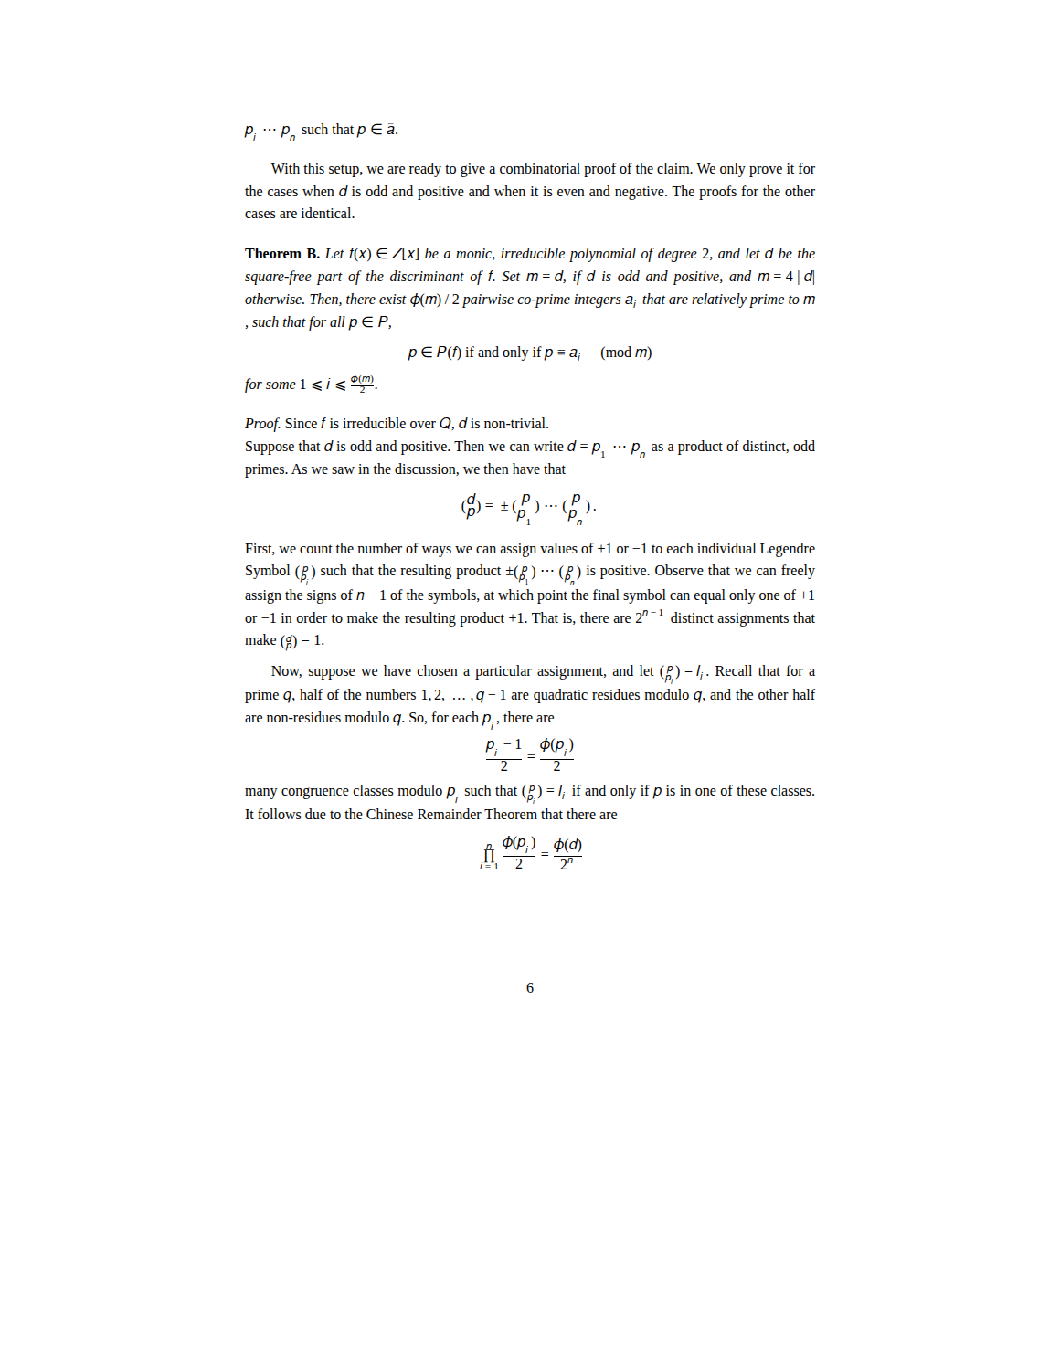pi⋯pn such that p∈a¯.
With this setup, we are ready to give a combinatorial proof of the claim. We only prove it for the cases when d is odd and positive and when it is even and negative. The proofs for the other cases are identical.
Theorem B. Let f(x)∈Z[x] be a monic, irreducible polynomial of degree 2, and let d be the square-free part of the discriminant of f. Set m=d, if d is odd and positive, and m=4|d| otherwise. Then, there exist ϕ(m)/2 pairwise co-prime integers ai that are relatively prime to m, such that for all p∈P,
p∈P(f) if and only if p≡ai (modm)
for some 1⩽i⩽ϕ(m)2.
Proof. Since f is irreducible over Q, d is non-trivial.
Suppose that d is odd and positive. Then we can write d=p1⋯pn as a product of distinct, odd primes. As we saw in the discussion, we then have that
(dp) = ± (pp1) ⋯ (ppn) .
First, we count the number of ways we can assign values of +1 or −1 to each individual Legendre Symbol (ppi) such that the resulting product ±(pp1)⋯(ppn) is positive. Observe that we can freely assign the signs of n−1 of the symbols, at which point the final symbol can equal only one of +1 or −1 in order to make the resulting product +1. That is, there are 2n−1 distinct assignments that make (dp)=1.
Now, suppose we have chosen a particular assignment, and let (ppi)=li. Recall that for a prime q, half of the numbers 1,2,…,q−1 are quadratic residues modulo q, and the other half are non-residues modulo q. So, for each pi, there are
pi−1 2 = ϕ(pi) 2
many congruence classes modulo pi such that (ppi)=li if and only if p is in one of these classes. It follows due to the Chinese Remainder Theorem that there are
∏ i=1 n ϕ(pi) 2 = ϕ(d) 2n
6